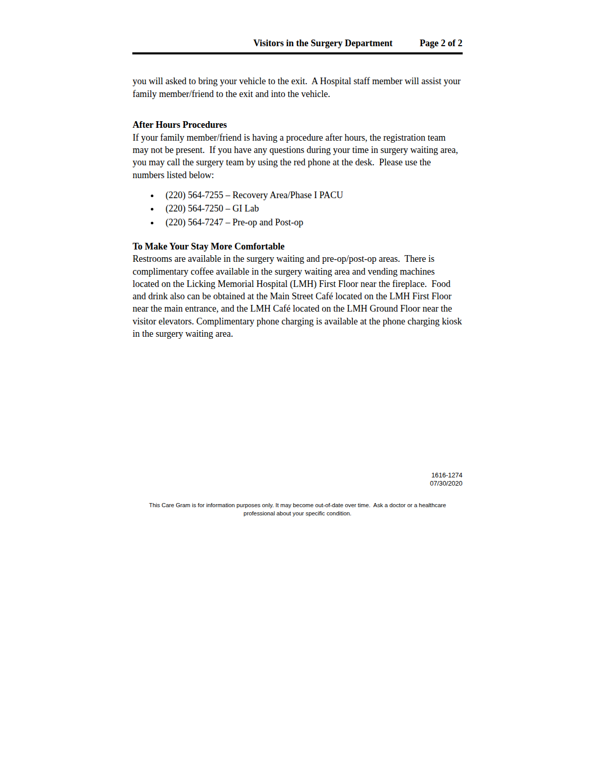Visitors in the Surgery Department Page 2 of 2
you will asked to bring your vehicle to the exit. A Hospital staff member will assist your family member/friend to the exit and into the vehicle.
After Hours Procedures
If your family member/friend is having a procedure after hours, the registration team may not be present. If you have any questions during your time in surgery waiting area, you may call the surgery team by using the red phone at the desk. Please use the numbers listed below:
(220) 564-7255 – Recovery Area/Phase I PACU
(220) 564-7250 – GI Lab
(220) 564-7247 – Pre-op and Post-op
To Make Your Stay More Comfortable
Restrooms are available in the surgery waiting and pre-op/post-op areas. There is complimentary coffee available in the surgery waiting area and vending machines located on the Licking Memorial Hospital (LMH) First Floor near the fireplace. Food and drink also can be obtained at the Main Street Café located on the LMH First Floor near the main entrance, and the LMH Café located on the LMH Ground Floor near the visitor elevators. Complimentary phone charging is available at the phone charging kiosk in the surgery waiting area.
1616-1274
07/30/2020
This Care Gram is for information purposes only. It may become out-of-date over time. Ask a doctor or a healthcare professional about your specific condition.